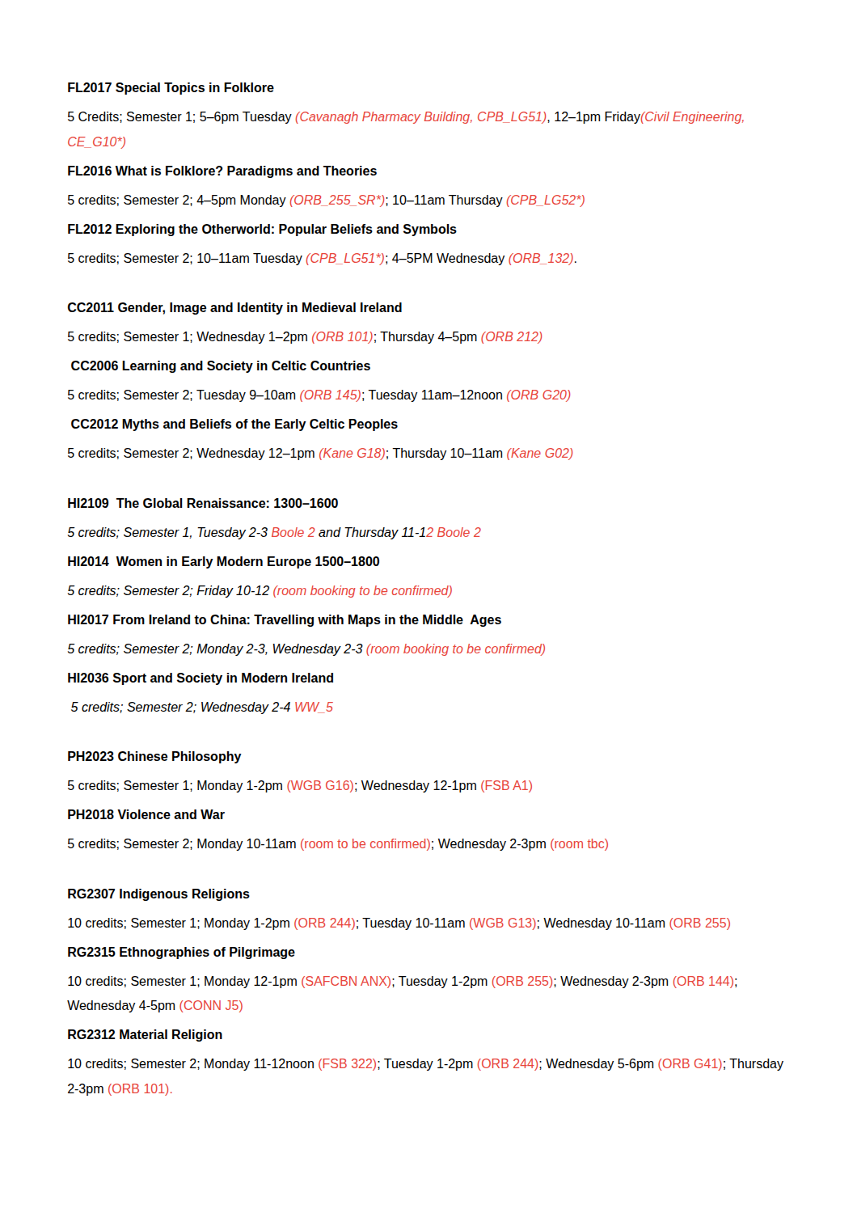FL2017 Special Topics in Folklore
5 Credits; Semester 1; 5–6pm Tuesday (Cavanagh Pharmacy Building, CPB_LG51), 12–1pm Friday(Civil Engineering, CE_G10*)
FL2016 What is Folklore? Paradigms and Theories
5 credits; Semester 2; 4–5pm Monday (ORB_255_SR*); 10–11am Thursday (CPB_LG52*)
FL2012 Exploring the Otherworld: Popular Beliefs and Symbols
5 credits; Semester 2; 10–11am Tuesday (CPB_LG51*); 4–5PM Wednesday (ORB_132).
CC2011 Gender, Image and Identity in Medieval Ireland
5 credits; Semester 1; Wednesday 1–2pm (ORB 101); Thursday 4–5pm (ORB 212)
CC2006 Learning and Society in Celtic Countries
5 credits; Semester 2; Tuesday 9–10am (ORB 145); Tuesday 11am–12noon (ORB G20)
CC2012 Myths and Beliefs of the Early Celtic Peoples
5 credits; Semester 2; Wednesday 12–1pm (Kane G18); Thursday 10–11am (Kane G02)
HI2109 The Global Renaissance: 1300–1600
5 credits; Semester 1, Tuesday 2-3 Boole 2 and Thursday 11-12 Boole 2
HI2014 Women in Early Modern Europe 1500–1800
5 credits; Semester 2; Friday 10-12 (room booking to be confirmed)
HI2017 From Ireland to China: Travelling with Maps in the Middle Ages
5 credits; Semester 2; Monday 2-3, Wednesday 2-3 (room booking to be confirmed)
HI2036 Sport and Society in Modern Ireland
5 credits; Semester 2; Wednesday 2-4 WW_5
PH2023 Chinese Philosophy
5 credits; Semester 1; Monday 1-2pm (WGB G16); Wednesday 12-1pm (FSB A1)
PH2018 Violence and War
5 credits; Semester 2; Monday 10-11am (room to be confirmed); Wednesday 2-3pm (room tbc)
RG2307 Indigenous Religions
10 credits; Semester 1; Monday 1-2pm (ORB 244); Tuesday 10-11am (WGB G13); Wednesday 10-11am (ORB 255)
RG2315 Ethnographies of Pilgrimage
10 credits; Semester 1; Monday 12-1pm (SAFCBN ANX); Tuesday 1-2pm (ORB 255); Wednesday 2-3pm (ORB 144); Wednesday 4-5pm (CONN J5)
RG2312 Material Religion
10 credits; Semester 2; Monday 11-12noon (FSB 322); Tuesday 1-2pm (ORB 244); Wednesday 5-6pm (ORB G41); Thursday 2-3pm (ORB 101).